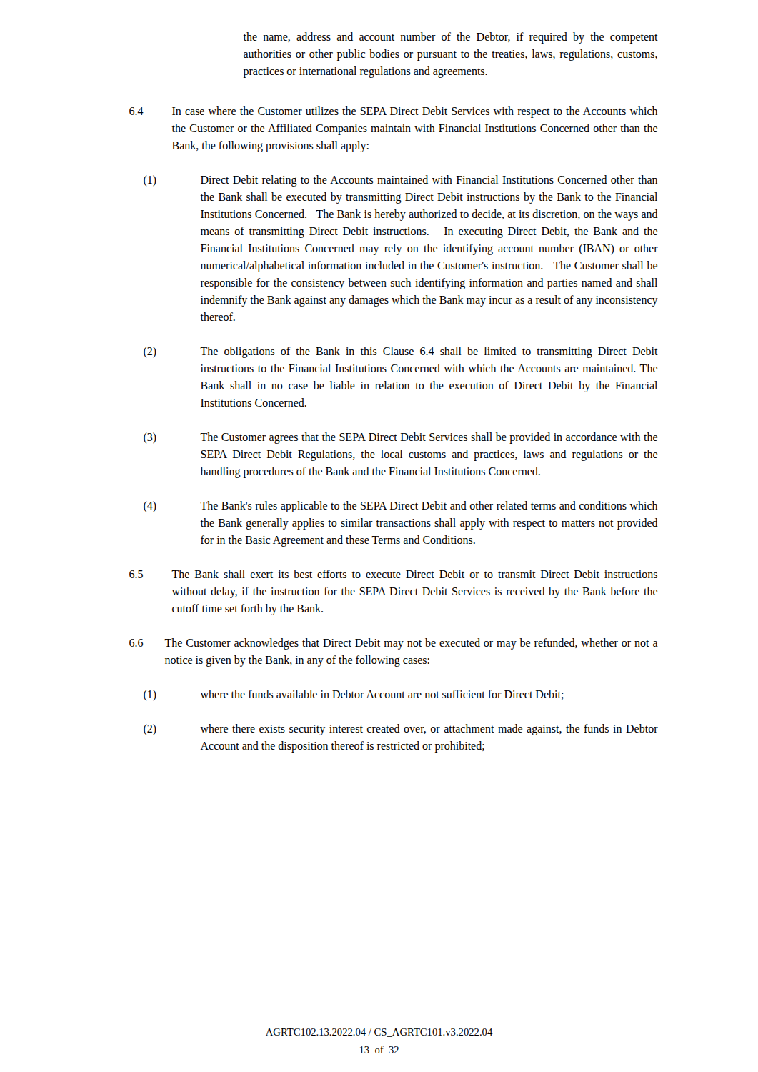the name, address and account number of the Debtor, if required by the competent authorities or other public bodies or pursuant to the treaties, laws, regulations, customs, practices or international regulations and agreements.
6.4
In case where the Customer utilizes the SEPA Direct Debit Services with respect to the Accounts which the Customer or the Affiliated Companies maintain with Financial Institutions Concerned other than the Bank, the following provisions shall apply:
(1)
Direct Debit relating to the Accounts maintained with Financial Institutions Concerned other than the Bank shall be executed by transmitting Direct Debit instructions by the Bank to the Financial Institutions Concerned. The Bank is hereby authorized to decide, at its discretion, on the ways and means of transmitting Direct Debit instructions. In executing Direct Debit, the Bank and the Financial Institutions Concerned may rely on the identifying account number (IBAN) or other numerical/alphabetical information included in the Customer's instruction. The Customer shall be responsible for the consistency between such identifying information and parties named and shall indemnify the Bank against any damages which the Bank may incur as a result of any inconsistency thereof.
(2)
The obligations of the Bank in this Clause 6.4 shall be limited to transmitting Direct Debit instructions to the Financial Institutions Concerned with which the Accounts are maintained. The Bank shall in no case be liable in relation to the execution of Direct Debit by the Financial Institutions Concerned.
(3)
The Customer agrees that the SEPA Direct Debit Services shall be provided in accordance with the SEPA Direct Debit Regulations, the local customs and practices, laws and regulations or the handling procedures of the Bank and the Financial Institutions Concerned.
(4)
The Bank's rules applicable to the SEPA Direct Debit and other related terms and conditions which the Bank generally applies to similar transactions shall apply with respect to matters not provided for in the Basic Agreement and these Terms and Conditions.
6.5
The Bank shall exert its best efforts to execute Direct Debit or to transmit Direct Debit instructions without delay, if the instruction for the SEPA Direct Debit Services is received by the Bank before the cutoff time set forth by the Bank.
6.6
The Customer acknowledges that Direct Debit may not be executed or may be refunded, whether or not a notice is given by the Bank, in any of the following cases:
(1)
where the funds available in Debtor Account are not sufficient for Direct Debit;
(2)
where there exists security interest created over, or attachment made against, the funds in Debtor Account and the disposition thereof is restricted or prohibited;
AGRTC102.13.2022.04 / CS_AGRTC101.v3.2022.04
13 of 32